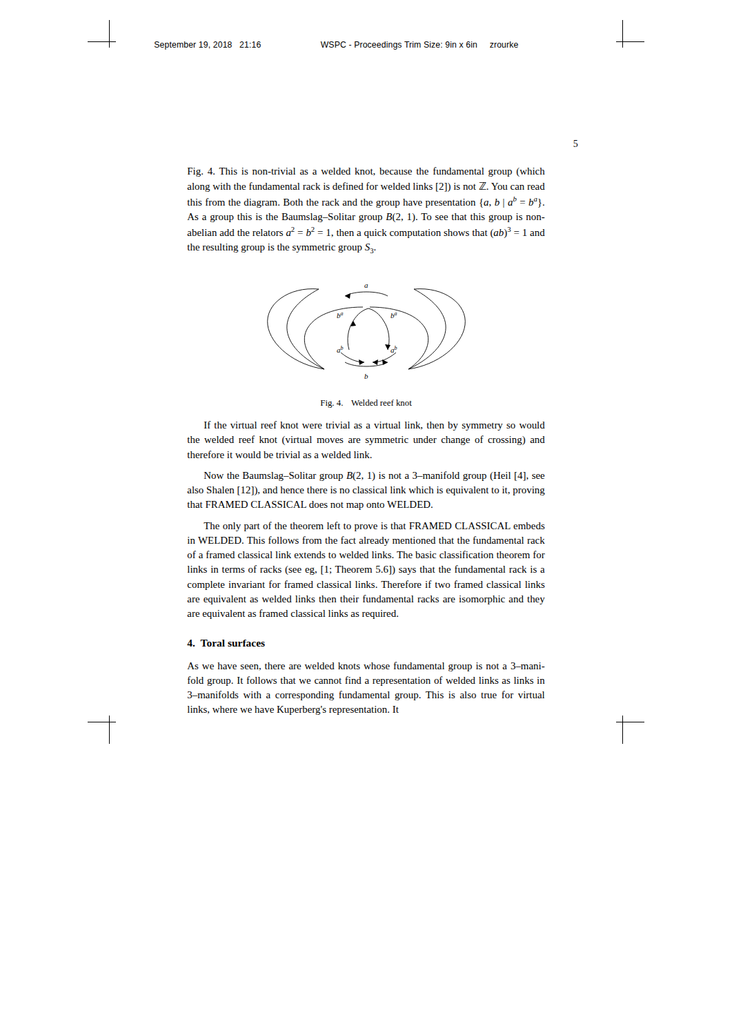September 19, 2018 21:16 WSPC - Proceedings Trim Size: 9in x 6in zrourke
5
Fig. 4. This is non-trivial as a welded knot, because the fundamental group (which along with the fundamental rack is defined for welded links [2]) is not ℤ. You can read this from the diagram. Both the rack and the group have presentation {a, b | ab = ba}. As a group this is the Baumslag–Solitar group B(2, 1). To see that this group is non-abelian add the relators a2 = b2 = 1, then a quick computation shows that (ab)3 = 1 and the resulting group is the symmetric group S3.
a b ba ba ab ab
Fig. 4. Welded reef knot
If the virtual reef knot were trivial as a virtual link, then by symmetry so would the welded reef knot (virtual moves are symmetric under change of crossing) and therefore it would be trivial as a welded link.
Now the Baumslag–Solitar group B(2, 1) is not a 3–manifold group (Heil [4], see also Shalen [12]), and hence there is no classical link which is equivalent to it, proving that FRAMED CLASSICAL does not map onto WELDED.
The only part of the theorem left to prove is that FRAMED CLASSICAL embeds in WELDED. This follows from the fact already mentioned that the fundamental rack of a framed classical link extends to welded links. The basic classification theorem for links in terms of racks (see eg, [1; Theorem 5.6]) says that the fundamental rack is a complete invariant for framed classical links. Therefore if two framed classical links are equivalent as welded links then their fundamental racks are isomorphic and they are equivalent as framed classical links as required.
4. Toral surfaces
As we have seen, there are welded knots whose fundamental group is not a 3–manifold group. It follows that we cannot find a representation of welded links as links in 3–manifolds with a corresponding fundamental group. This is also true for virtual links, where we have Kuperberg's representation. It